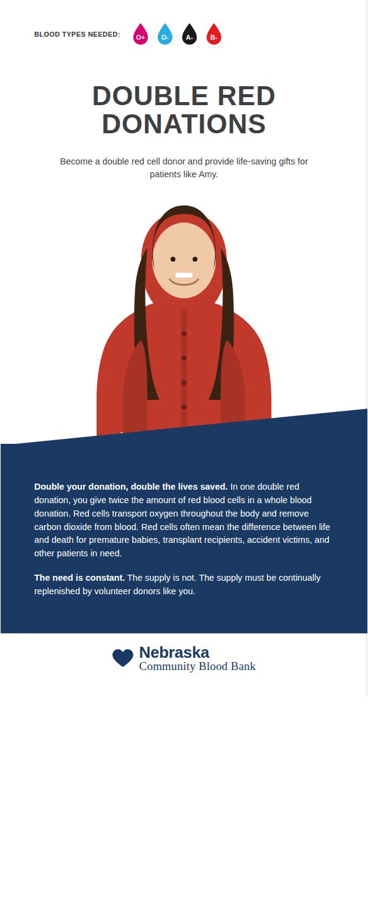BLOOD TYPES NEEDED:
O+
O-
A-
B-
DOUBLE RED
DONATIONS
Become a double red cell donor and provide life-saving gifts for patients like Amy.
Double your donation, double the lives saved. In one double red donation, you give twice the amount of red blood cells in a whole blood donation. Red cells transport oxygen throughout the body and remove carbon dioxide from blood. Red cells often mean the difference between life and death for premature babies, transplant recipients, accident victims, and other patients in need.
The need is constant. The supply is not. The supply must be continually replenished by volunteer donors like you.
Nebraska
Community Blood Bank